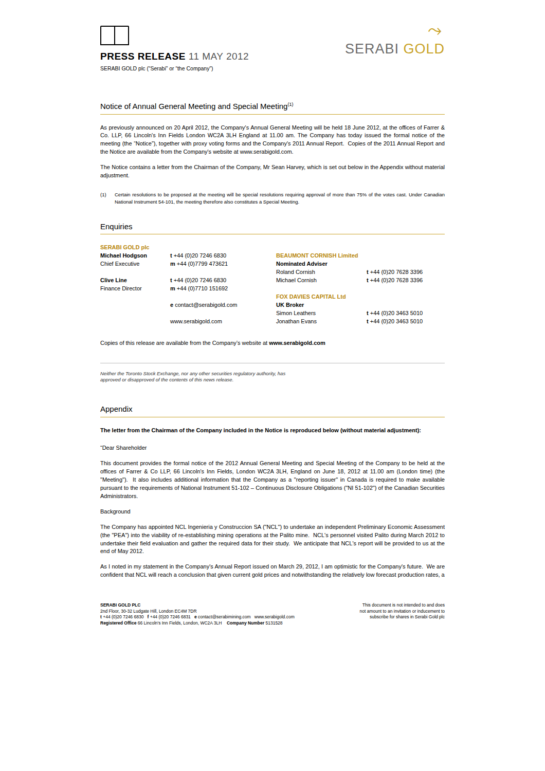PRESS RELEASE 11 MAY 2012
SERABI GOLD plc (“Serabi” or “the Company”)
⤳
SERABI GOLD
Notice of Annual General Meeting and Special Meeting(1)
As previously announced on 20 April 2012, the Company's Annual General Meeting will be held 18 June 2012, at the offices of Farrer & Co. LLP, 66 Lincoln's Inn Fields London WC2A 3LH England at 11.00 am. The Company has today issued the formal notice of the meeting (the “Notice”), together with proxy voting forms and the Company's 2011 Annual Report. Copies of the 2011 Annual Report and the Notice are available from the Company's website at www.serabigold.com.
The Notice contains a letter from the Chairman of the Company, Mr Sean Harvey, which is set out below in the Appendix without material adjustment.
(1)
Certain resolutions to be proposed at the meeting will be special resolutions requiring approval of more than 75% of the votes cast. Under Canadian National Instrument 54-101, the meeting therefore also constitutes a Special Meeting.
Enquiries
| SERABI GOLD plc | | | |
| Michael Hodgson | t +44 (0)20 7246 6830 | BEAUMONT CORNISH Limited | |
| Chief Executive | m +44 (0)7799 473621 | Nominated Adviser | |
| | | Roland Cornish | t +44 (0)20 7628 3396 |
| Clive Line | t +44 (0)20 7246 6830 | Michael Cornish | t +44 (0)20 7628 3396 |
| Finance Director | m +44 (0)7710 151692 | | |
| | | FOX DAVIES CAPITAL Ltd | |
| | e contact@serabigold.com | UK Broker | |
| | | Simon Leathers | t +44 (0)20 3463 5010 |
| | www.serabigold.com | Jonathan Evans | t +44 (0)20 3463 5010 |
Copies of this release are available from the Company’s website at www.serabigold.com
Neither the Toronto Stock Exchange, nor any other securities regulatory authority, has
approved or disapproved of the contents of this news release.
Appendix
The letter from the Chairman of the Company included in the Notice is reproduced below (without material adjustment):
“Dear Shareholder
This document provides the formal notice of the 2012 Annual General Meeting and Special Meeting of the Company to be held at the offices of Farrer & Co LLP, 66 Lincoln's Inn Fields, London WC2A 3LH, England on June 18, 2012 at 11.00 am (London time) (the "Meeting"). It also includes additional information that the Company as a "reporting issuer" in Canada is required to make available pursuant to the requirements of National Instrument 51-102 – Continuous Disclosure Obligations ("NI 51-102") of the Canadian Securities Administrators.
Background
The Company has appointed NCL Ingenieria y Construccion SA ("NCL") to undertake an independent Preliminary Economic Assessment (the "PEA") into the viability of re-establishing mining operations at the Palito mine. NCL's personnel visited Palito during March 2012 to undertake their field evaluation and gather the required data for their study. We anticipate that NCL's report will be provided to us at the end of May 2012.
As I noted in my statement in the Company's Annual Report issued on March 29, 2012, I am optimistic for the Company's future. We are confident that NCL will reach a conclusion that given current gold prices and notwithstanding the relatively low forecast production rates, a
SERABI GOLD PLC
2nd Floor, 30-32 Ludgate Hill, London EC4M 7DR
t +44 (0)20 7246 6830 f +44 (0)20 7246 6831 e contact@serabimining.com www.serabigold.com
Registered Office 66 Lincoln's Inn Fields, London, WC2A 3LH Company Number 5131528
This document is not intended to and does
not amount to an invitation or inducement to
subscribe for shares in Serabi Gold plc